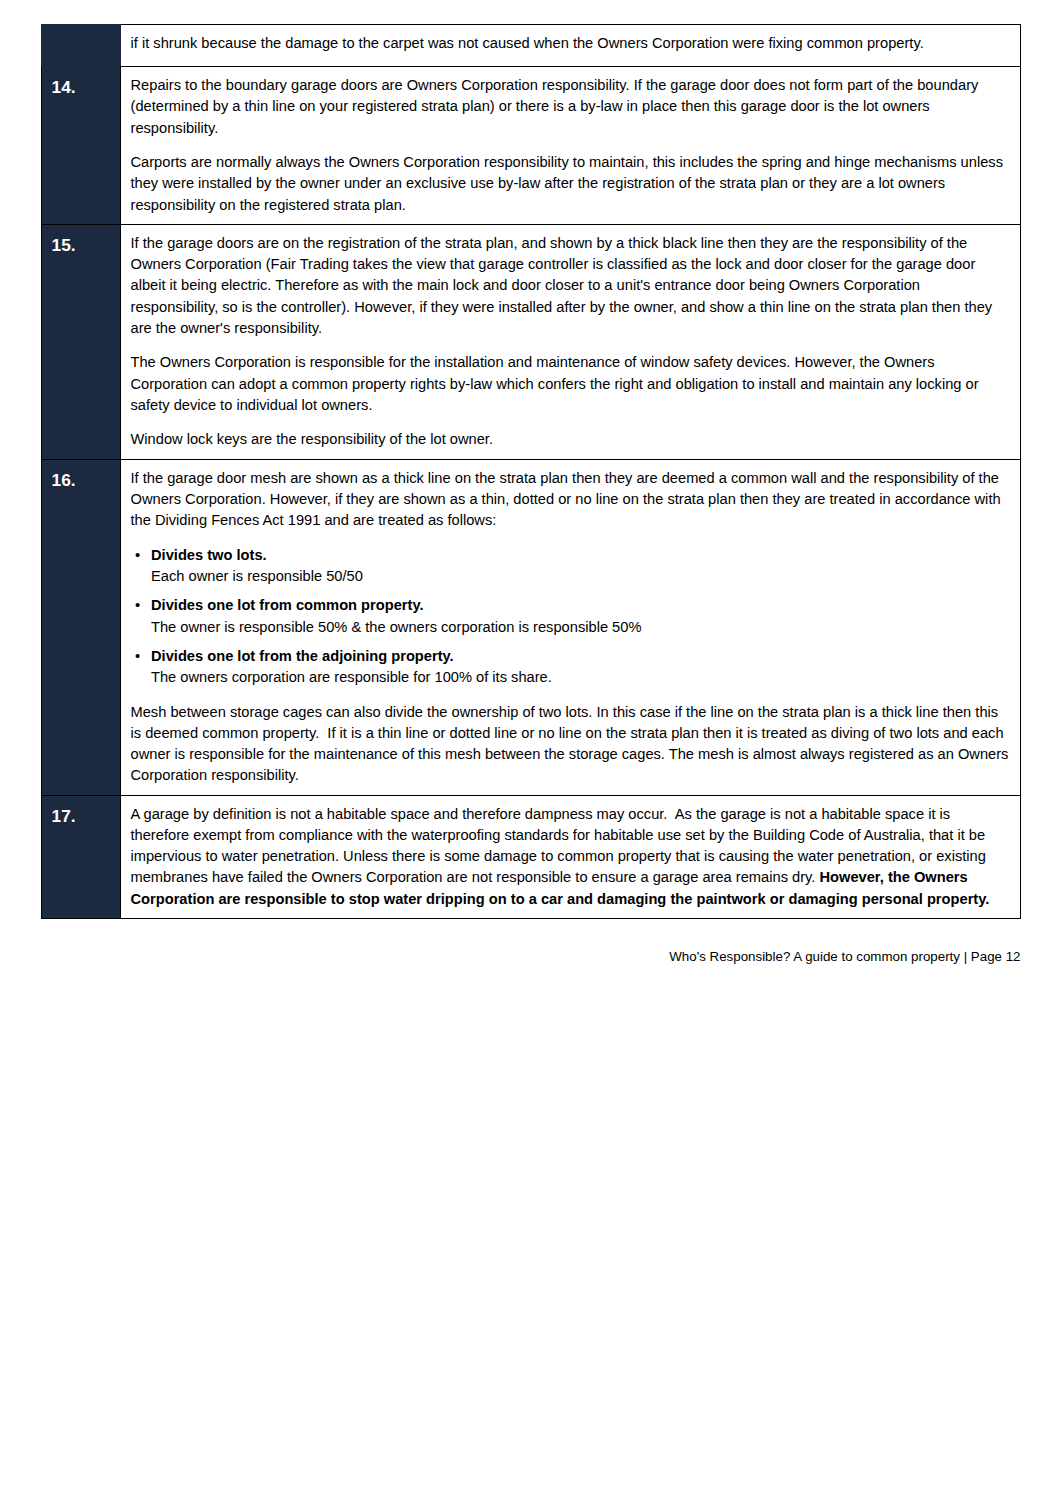| | if it shrunk because the damage to the carpet was not caused when the Owners Corporation were fixing common property. |
| 14. | Repairs to the boundary garage doors are Owners Corporation responsibility. If the garage door does not form part of the boundary (determined by a thin line on your registered strata plan) or there is a by-law in place then this garage door is the lot owners responsibility. Carports are normally always the Owners Corporation responsibility to maintain, this includes the spring and hinge mechanisms unless they were installed by the owner under an exclusive use by-law after the registration of the strata plan or they are a lot owners responsibility on the registered strata plan. |
| 15. | If the garage doors are on the registration of the strata plan, and shown by a thick black line then they are the responsibility of the Owners Corporation (Fair Trading takes the view that garage controller is classified as the lock and door closer for the garage door albeit it being electric. Therefore as with the main lock and door closer to a unit's entrance door being Owners Corporation responsibility, so is the controller). However, if they were installed after by the owner, and show a thin line on the strata plan then they are the owner's responsibility. The Owners Corporation is responsible for the installation and maintenance of window safety devices. However, the Owners Corporation can adopt a common property rights by-law which confers the right and obligation to install and maintain any locking or safety device to individual lot owners. Window lock keys are the responsibility of the lot owner. |
| 16. | If the garage door mesh are shown as a thick line on the strata plan then they are deemed a common wall and the responsibility of the Owners Corporation. However, if they are shown as a thin, dotted or no line on the strata plan then they are treated in accordance with the Dividing Fences Act 1991 and are treated as follows: Divides two lots. Each owner is responsible 50/50 Divides one lot from common property. The owner is responsible 50% & the owners corporation is responsible 50% Divides one lot from the adjoining property. The owners corporation are responsible for 100% of its share. Mesh between storage cages can also divide the ownership of two lots. In this case if the line on the strata plan is a thick line then this is deemed common property. If it is a thin line or dotted line or no line on the strata plan then it is treated as diving of two lots and each owner is responsible for the maintenance of this mesh between the storage cages. The mesh is almost always registered as an Owners Corporation responsibility. |
| 17. | A garage by definition is not a habitable space and therefore dampness may occur. As the garage is not a habitable space it is therefore exempt from compliance with the waterproofing standards for habitable use set by the Building Code of Australia, that it be impervious to water penetration. Unless there is some damage to common property that is causing the water penetration, or existing membranes have failed the Owners Corporation are not responsible to ensure a garage area remains dry. However, the Owners Corporation are responsible to stop water dripping on to a car and damaging the paintwork or damaging personal property. |
Who's Responsible? A guide to common property | Page 12